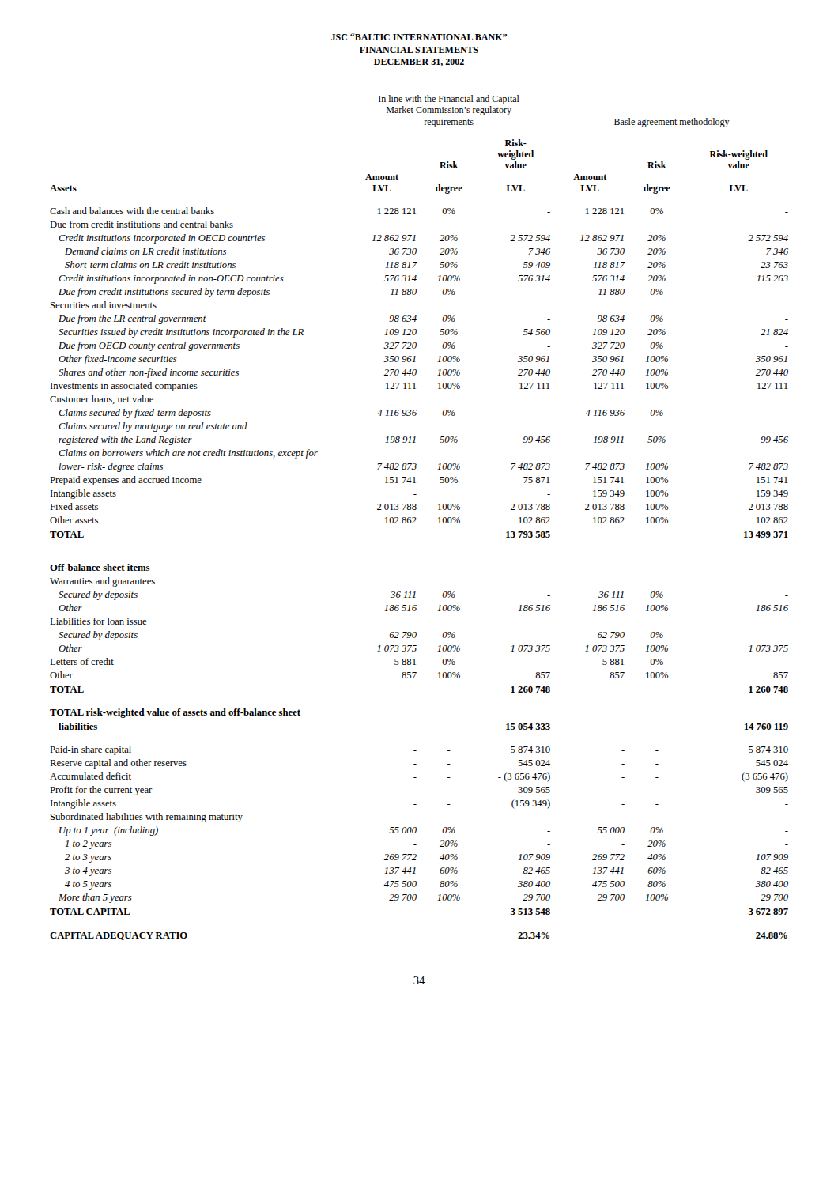JSC “BALTIC INTERNATIONAL BANK”
FINANCIAL STATEMENTS
DECEMBER 31, 2002
| | In line with the Financial and Capital Market Commission’s regulatory requirements | Basle agreement methodology |
| | | Risk | Risk- weighted value | | Risk | Risk-weighted value |
| Assets | Amount LVL | degree | LVL | Amount LVL | degree | LVL |
| Cash and balances with the central banks | 1 228 121 | 0% | - | 1 228 121 | 0% | - |
| Due from credit institutions and central banks | | | | | | |
| Credit institutions incorporated in OECD countries | 12 862 971 | 20% | 2 572 594 | 12 862 971 | 20% | 2 572 594 |
| Demand claims on LR credit institutions | 36 730 | 20% | 7 346 | 36 730 | 20% | 7 346 |
| Short-term claims on LR credit institutions | 118 817 | 50% | 59 409 | 118 817 | 20% | 23 763 |
| Credit institutions incorporated in non-OECD countries | 576 314 | 100% | 576 314 | 576 314 | 20% | 115 263 |
| Due from credit institutions secured by term deposits | 11 880 | 0% | - | 11 880 | 0% | - |
| Securities and investments | | | | | | |
| Due from the LR central government | 98 634 | 0% | - | 98 634 | 0% | - |
| Securities issued by credit institutions incorporated in the LR | 109 120 | 50% | 54 560 | 109 120 | 20% | 21 824 |
| Due from OECD county central governments | 327 720 | 0% | - | 327 720 | 0% | - |
| Other fixed-income securities | 350 961 | 100% | 350 961 | 350 961 | 100% | 350 961 |
| Shares and other non-fixed income securities | 270 440 | 100% | 270 440 | 270 440 | 100% | 270 440 |
| Investments in associated companies | 127 111 | 100% | 127 111 | 127 111 | 100% | 127 111 |
| Customer loans, net value | | | | | | |
| Claims secured by fixed-term deposits | 4 116 936 | 0% | - | 4 116 936 | 0% | - |
| Claims secured by mortgage on real estate and | | | | | | |
| registered with the Land Register | 198 911 | 50% | 99 456 | 198 911 | 50% | 99 456 |
| Claims on borrowers which are not credit institutions, except for | | | | | | |
| lower- risk- degree claims | 7 482 873 | 100% | 7 482 873 | 7 482 873 | 100% | 7 482 873 |
| Prepaid expenses and accrued income | 151 741 | 50% | 75 871 | 151 741 | 100% | 151 741 |
| Intangible assets | - | | - | 159 349 | 100% | 159 349 |
| Fixed assets | 2 013 788 | 100% | 2 013 788 | 2 013 788 | 100% | 2 013 788 |
| Other assets | 102 862 | 100% | 102 862 | 102 862 | 100% | 102 862 |
| TOTAL | | | 13 793 585 | | | 13 499 371 |
| Off-balance sheet items | | | | | | |
| Warranties and guarantees | | | | | | |
| Secured by deposits | 36 111 | 0% | - | 36 111 | 0% | - |
| Other | 186 516 | 100% | 186 516 | 186 516 | 100% | 186 516 |
| Liabilities for loan issue | | | | | | |
| Secured by deposits | 62 790 | 0% | - | 62 790 | 0% | - |
| Other | 1 073 375 | 100% | 1 073 375 | 1 073 375 | 100% | 1 073 375 |
| Letters of credit | 5 881 | 0% | - | 5 881 | 0% | - |
| Other | 857 | 100% | 857 | 857 | 100% | 857 |
| TOTAL | | | 1 260 748 | | | 1 260 748 |
| TOTAL risk-weighted value of assets and off-balance sheet | | | | | | |
| liabilities | | | 15 054 333 | | | 14 760 119 |
| Paid-in share capital | - | - | 5 874 310 | - | - | 5 874 310 |
| Reserve capital and other reserves | - | - | 545 024 | - | - | 545 024 |
| Accumulated deficit | - | - | - (3 656 476) | - | - | (3 656 476) |
| Profit for the current year | - | - | 309 565 | - | - | 309 565 |
| Intangible assets | - | - | (159 349) | - | - | - |
| Subordinated liabilities with remaining maturity | | | | | | |
| Up to 1 year (including) | 55 000 | 0% | - | 55 000 | 0% | - |
| 1 to 2 years | - | 20% | - | - | 20% | - |
| 2 to 3 years | 269 772 | 40% | 107 909 | 269 772 | 40% | 107 909 |
| 3 to 4 years | 137 441 | 60% | 82 465 | 137 441 | 60% | 82 465 |
| 4 to 5 years | 475 500 | 80% | 380 400 | 475 500 | 80% | 380 400 |
| More than 5 years | 29 700 | 100% | 29 700 | 29 700 | 100% | 29 700 |
| TOTAL CAPITAL | | | 3 513 548 | | | 3 672 897 |
| CAPITAL ADEQUACY RATIO | | | 23.34% | | | 24.88% |
34